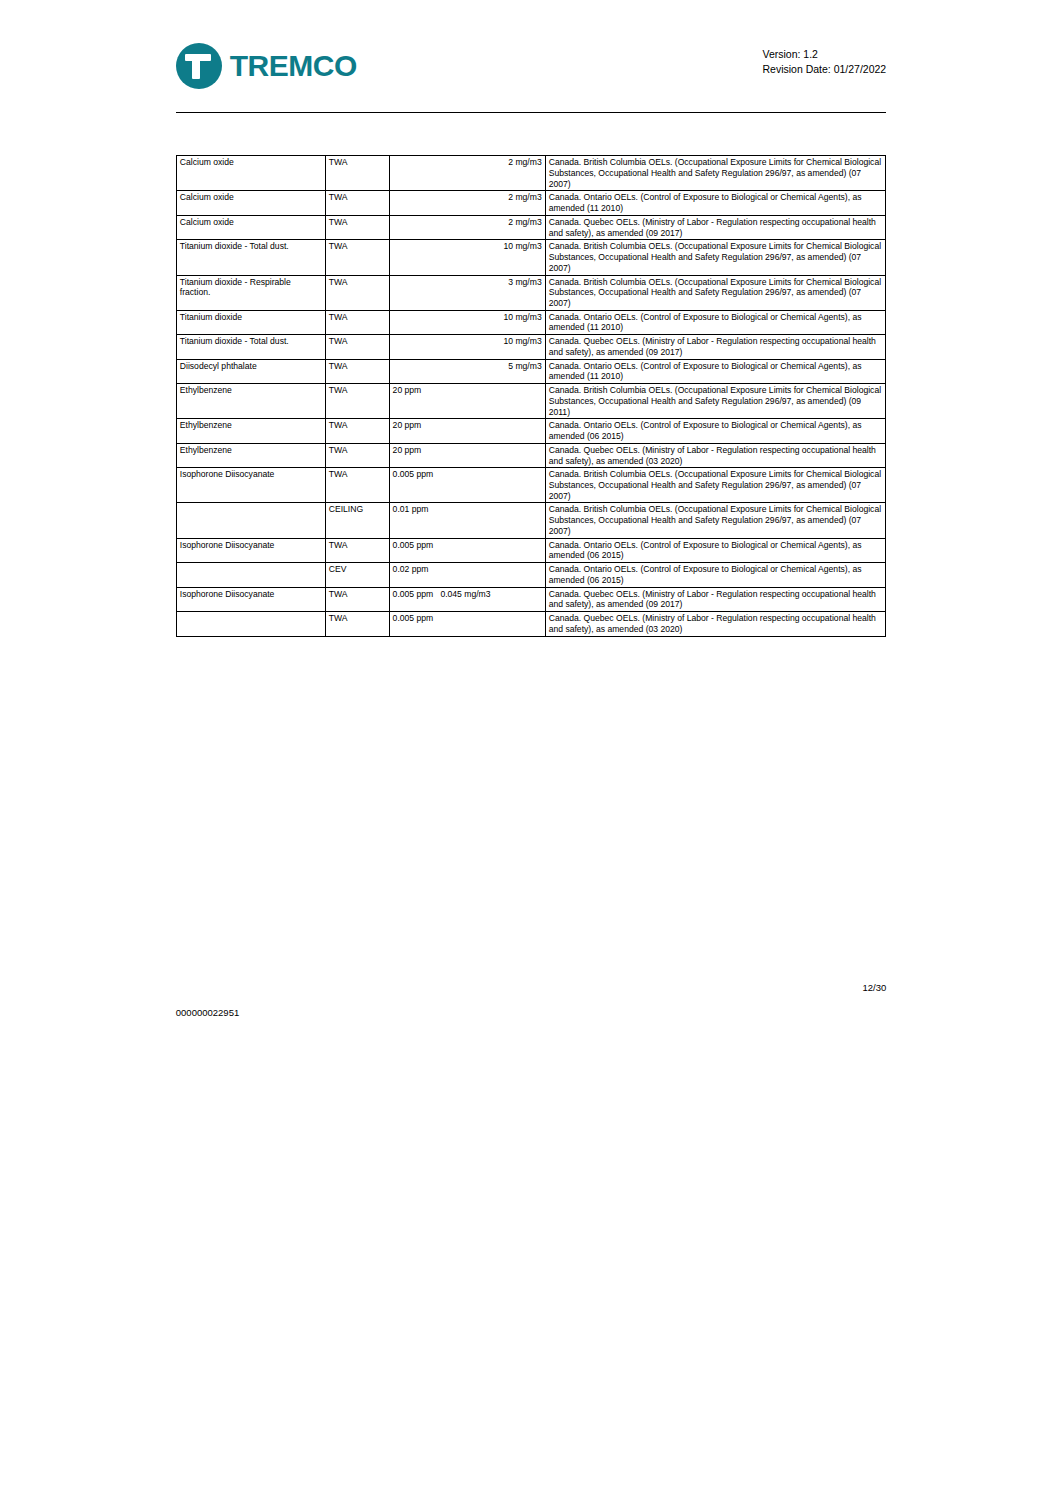TREMCO
Version: 1.2
Revision Date: 01/27/2022
| Calcium oxide | TWA | 2 mg/m3 | Canada. British Columbia OELs. (Occupational Exposure Limits for Chemical Biological Substances, Occupational Health and Safety Regulation 296/97, as amended) (07 2007) |
| Calcium oxide | TWA | 2 mg/m3 | Canada. Ontario OELs. (Control of Exposure to Biological or Chemical Agents), as amended (11 2010) |
| Calcium oxide | TWA | 2 mg/m3 | Canada. Quebec OELs. (Ministry of Labor - Regulation respecting occupational health and safety), as amended (09 2017) |
| Titanium dioxide - Total dust. | TWA | 10 mg/m3 | Canada. British Columbia OELs. (Occupational Exposure Limits for Chemical Biological Substances, Occupational Health and Safety Regulation 296/97, as amended) (07 2007) |
| Titanium dioxide - Respirable fraction. | TWA | 3 mg/m3 | Canada. British Columbia OELs. (Occupational Exposure Limits for Chemical Biological Substances, Occupational Health and Safety Regulation 296/97, as amended) (07 2007) |
| Titanium dioxide | TWA | 10 mg/m3 | Canada. Ontario OELs. (Control of Exposure to Biological or Chemical Agents), as amended (11 2010) |
| Titanium dioxide - Total dust. | TWA | 10 mg/m3 | Canada. Quebec OELs. (Ministry of Labor - Regulation respecting occupational health and safety), as amended (09 2017) |
| Diisodecyl phthalate | TWA | 5 mg/m3 | Canada. Ontario OELs. (Control of Exposure to Biological or Chemical Agents), as amended (11 2010) |
| Ethylbenzene | TWA | 20 ppm | Canada. British Columbia OELs. (Occupational Exposure Limits for Chemical Biological Substances, Occupational Health and Safety Regulation 296/97, as amended) (09 2011) |
| Ethylbenzene | TWA | 20 ppm | Canada. Ontario OELs. (Control of Exposure to Biological or Chemical Agents), as amended (06 2015) |
| Ethylbenzene | TWA | 20 ppm | Canada. Quebec OELs. (Ministry of Labor - Regulation respecting occupational health and safety), as amended (03 2020) |
| Isophorone Diisocyanate | TWA | 0.005 ppm | Canada. British Columbia OELs. (Occupational Exposure Limits for Chemical Biological Substances, Occupational Health and Safety Regulation 296/97, as amended) (07 2007) |
| | CEILING | 0.01 ppm | Canada. British Columbia OELs. (Occupational Exposure Limits for Chemical Biological Substances, Occupational Health and Safety Regulation 296/97, as amended) (07 2007) |
| Isophorone Diisocyanate | TWA | 0.005 ppm | Canada. Ontario OELs. (Control of Exposure to Biological or Chemical Agents), as amended (06 2015) |
| | CEV | 0.02 ppm | Canada. Ontario OELs. (Control of Exposure to Biological or Chemical Agents), as amended (06 2015) |
| Isophorone Diisocyanate | TWA | 0.005 ppm 0.045 mg/m3 | Canada. Quebec OELs. (Ministry of Labor - Regulation respecting occupational health and safety), as amended (09 2017) |
| | TWA | 0.005 ppm | Canada. Quebec OELs. (Ministry of Labor - Regulation respecting occupational health and safety), as amended (03 2020) |
12/30
000000022951